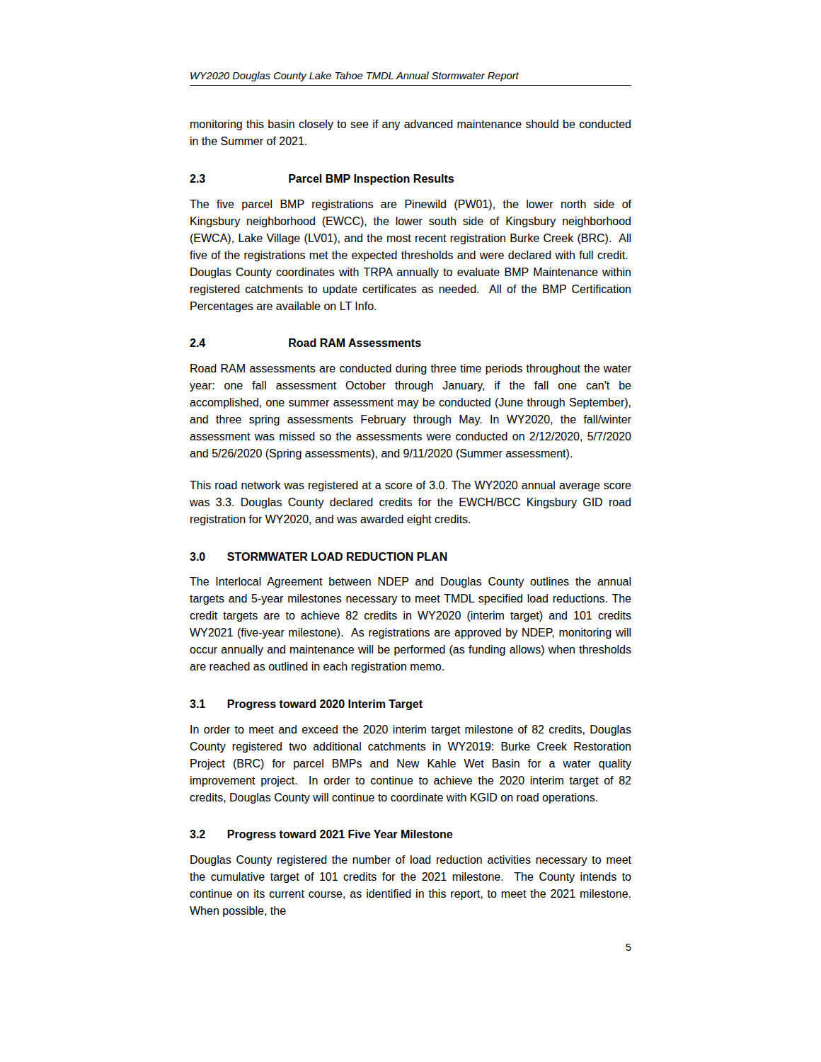WY2020 Douglas County Lake Tahoe TMDL Annual Stormwater Report
monitoring this basin closely to see if any advanced maintenance should be conducted in the Summer of 2021.
2.3 Parcel BMP Inspection Results
The five parcel BMP registrations are Pinewild (PW01), the lower north side of Kingsbury neighborhood (EWCC), the lower south side of Kingsbury neighborhood (EWCA), Lake Village (LV01), and the most recent registration Burke Creek (BRC). All five of the registrations met the expected thresholds and were declared with full credit. Douglas County coordinates with TRPA annually to evaluate BMP Maintenance within registered catchments to update certificates as needed. All of the BMP Certification Percentages are available on LT Info.
2.4 Road RAM Assessments
Road RAM assessments are conducted during three time periods throughout the water year: one fall assessment October through January, if the fall one can't be accomplished, one summer assessment may be conducted (June through September), and three spring assessments February through May. In WY2020, the fall/winter assessment was missed so the assessments were conducted on 2/12/2020, 5/7/2020 and 5/26/2020 (Spring assessments), and 9/11/2020 (Summer assessment).
This road network was registered at a score of 3.0. The WY2020 annual average score was 3.3. Douglas County declared credits for the EWCH/BCC Kingsbury GID road registration for WY2020, and was awarded eight credits.
3.0 STORMWATER LOAD REDUCTION PLAN
The Interlocal Agreement between NDEP and Douglas County outlines the annual targets and 5-year milestones necessary to meet TMDL specified load reductions. The credit targets are to achieve 82 credits in WY2020 (interim target) and 101 credits WY2021 (five-year milestone). As registrations are approved by NDEP, monitoring will occur annually and maintenance will be performed (as funding allows) when thresholds are reached as outlined in each registration memo.
3.1 Progress toward 2020 Interim Target
In order to meet and exceed the 2020 interim target milestone of 82 credits, Douglas County registered two additional catchments in WY2019: Burke Creek Restoration Project (BRC) for parcel BMPs and New Kahle Wet Basin for a water quality improvement project. In order to continue to achieve the 2020 interim target of 82 credits, Douglas County will continue to coordinate with KGID on road operations.
3.2 Progress toward 2021 Five Year Milestone
Douglas County registered the number of load reduction activities necessary to meet the cumulative target of 101 credits for the 2021 milestone. The County intends to continue on its current course, as identified in this report, to meet the 2021 milestone. When possible, the
5